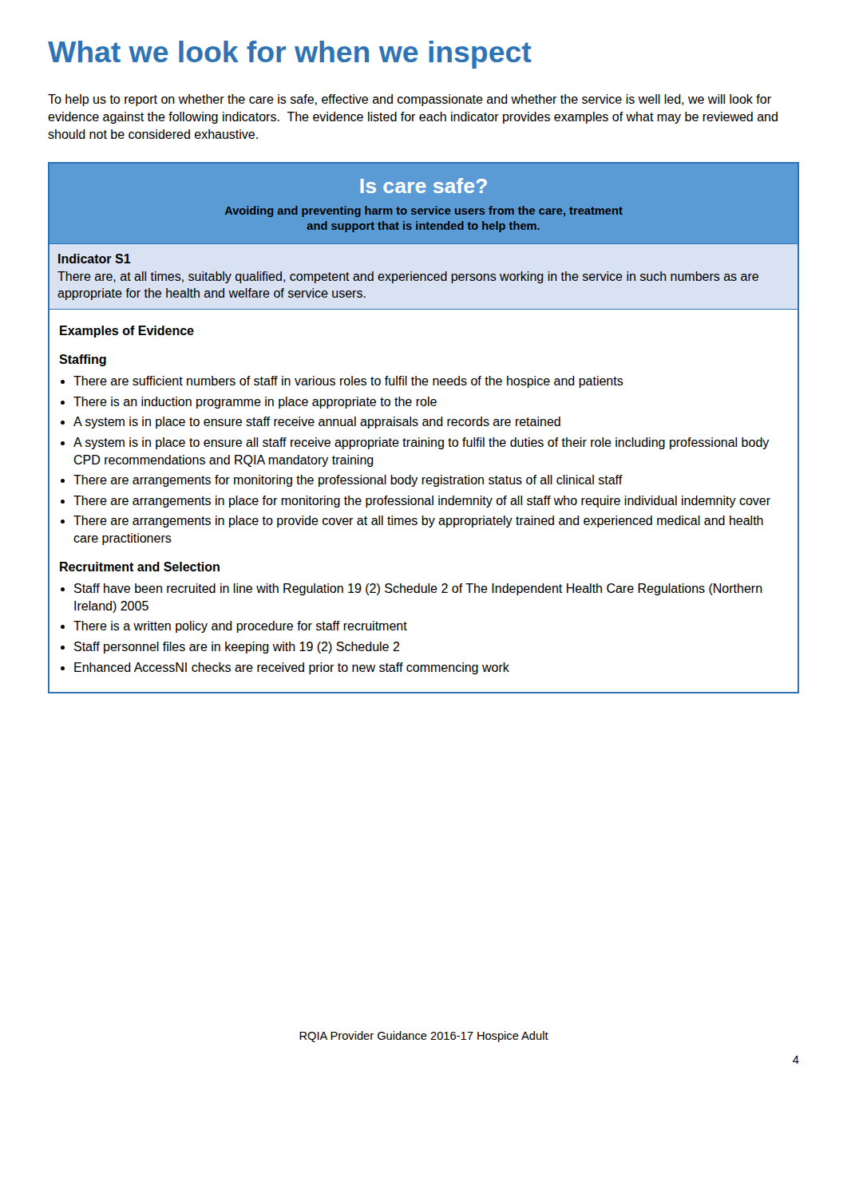What we look for when we inspect
To help us to report on whether the care is safe, effective and compassionate and whether the service is well led, we will look for evidence against the following indicators. The evidence listed for each indicator provides examples of what may be reviewed and should not be considered exhaustive.
Is care safe?
Avoiding and preventing harm to service users from the care, treatment
and support that is intended to help them.
Indicator S1 There are, at all times, suitably qualified, competent and experienced persons working in the service in such numbers as are appropriate for the health and welfare of service users.
Examples of Evidence
Staffing
There are sufficient numbers of staff in various roles to fulfil the needs of the hospice and patients
There is an induction programme in place appropriate to the role
A system is in place to ensure staff receive annual appraisals and records are retained
A system is in place to ensure all staff receive appropriate training to fulfil the duties of their role including professional body CPD recommendations and RQIA mandatory training
There are arrangements for monitoring the professional body registration status of all clinical staff
There are arrangements in place for monitoring the professional indemnity of all staff who require individual indemnity cover
There are arrangements in place to provide cover at all times by appropriately trained and experienced medical and health care practitioners
Recruitment and Selection
Staff have been recruited in line with Regulation 19 (2) Schedule 2 of The Independent Health Care Regulations (Northern Ireland) 2005
There is a written policy and procedure for staff recruitment
Staff personnel files are in keeping with 19 (2) Schedule 2
Enhanced AccessNI checks are received prior to new staff commencing work
RQIA Provider Guidance 2016-17 Hospice Adult
4